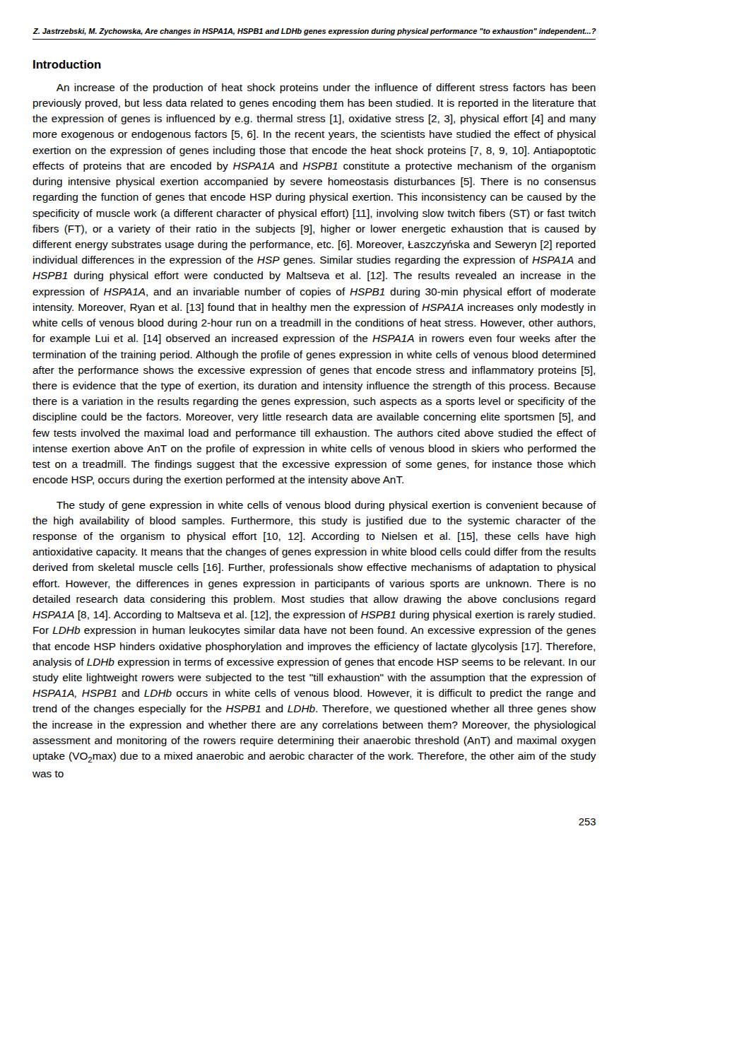Z. Jastrzebski, M. Zychowska, Are changes in HSPA1A, HSPB1 and LDHb genes expression during physical performance "to exhaustion" independent...?
Introduction
An increase of the production of heat shock proteins under the influence of different stress factors has been previously proved, but less data related to genes encoding them has been studied. It is reported in the literature that the expression of genes is influenced by e.g. thermal stress [1], oxidative stress [2, 3], physical effort [4] and many more exogenous or endogenous factors [5, 6]. In the recent years, the scientists have studied the effect of physical exertion on the expression of genes including those that encode the heat shock proteins [7, 8, 9, 10]. Antiapoptotic effects of proteins that are encoded by HSPA1A and HSPB1 constitute a protective mechanism of the organism during intensive physical exertion accompanied by severe homeostasis disturbances [5]. There is no consensus regarding the function of genes that encode HSP during physical exertion. This inconsistency can be caused by the specificity of muscle work (a different character of physical effort) [11], involving slow twitch fibers (ST) or fast twitch fibers (FT), or a variety of their ratio in the subjects [9], higher or lower energetic exhaustion that is caused by different energy substrates usage during the performance, etc. [6]. Moreover, Łaszczyńska and Seweryn [2] reported individual differences in the expression of the HSP genes. Similar studies regarding the expression of HSPA1A and HSPB1 during physical effort were conducted by Maltseva et al. [12]. The results revealed an increase in the expression of HSPA1A, and an invariable number of copies of HSPB1 during 30-min physical effort of moderate intensity. Moreover, Ryan et al. [13] found that in healthy men the expression of HSPA1A increases only modestly in white cells of venous blood during 2-hour run on a treadmill in the conditions of heat stress. However, other authors, for example Lui et al. [14] observed an increased expression of the HSPA1A in rowers even four weeks after the termination of the training period. Although the profile of genes expression in white cells of venous blood determined after the performance shows the excessive expression of genes that encode stress and inflammatory proteins [5], there is evidence that the type of exertion, its duration and intensity influence the strength of this process. Because there is a variation in the results regarding the genes expression, such aspects as a sports level or specificity of the discipline could be the factors. Moreover, very little research data are available concerning elite sportsmen [5], and few tests involved the maximal load and performance till exhaustion. The authors cited above studied the effect of intense exertion above AnT on the profile of expression in white cells of venous blood in skiers who performed the test on a treadmill. The findings suggest that the excessive expression of some genes, for instance those which encode HSP, occurs during the exertion performed at the intensity above AnT.
The study of gene expression in white cells of venous blood during physical exertion is convenient because of the high availability of blood samples. Furthermore, this study is justified due to the systemic character of the response of the organism to physical effort [10, 12]. According to Nielsen et al. [15], these cells have high antioxidative capacity. It means that the changes of genes expression in white blood cells could differ from the results derived from skeletal muscle cells [16]. Further, professionals show effective mechanisms of adaptation to physical effort. However, the differences in genes expression in participants of various sports are unknown. There is no detailed research data considering this problem. Most studies that allow drawing the above conclusions regard HSPA1A [8, 14]. According to Maltseva et al. [12], the expression of HSPB1 during physical exertion is rarely studied. For LDHb expression in human leukocytes similar data have not been found. An excessive expression of the genes that encode HSP hinders oxidative phosphorylation and improves the efficiency of lactate glycolysis [17]. Therefore, analysis of LDHb expression in terms of excessive expression of genes that encode HSP seems to be relevant. In our study elite lightweight rowers were subjected to the test "till exhaustion" with the assumption that the expression of HSPA1A, HSPB1 and LDHb occurs in white cells of venous blood. However, it is difficult to predict the range and trend of the changes especially for the HSPB1 and LDHb. Therefore, we questioned whether all three genes show the increase in the expression and whether there are any correlations between them? Moreover, the physiological assessment and monitoring of the rowers require determining their anaerobic threshold (AnT) and maximal oxygen uptake (VO2max) due to a mixed anaerobic and aerobic character of the work. Therefore, the other aim of the study was to
253